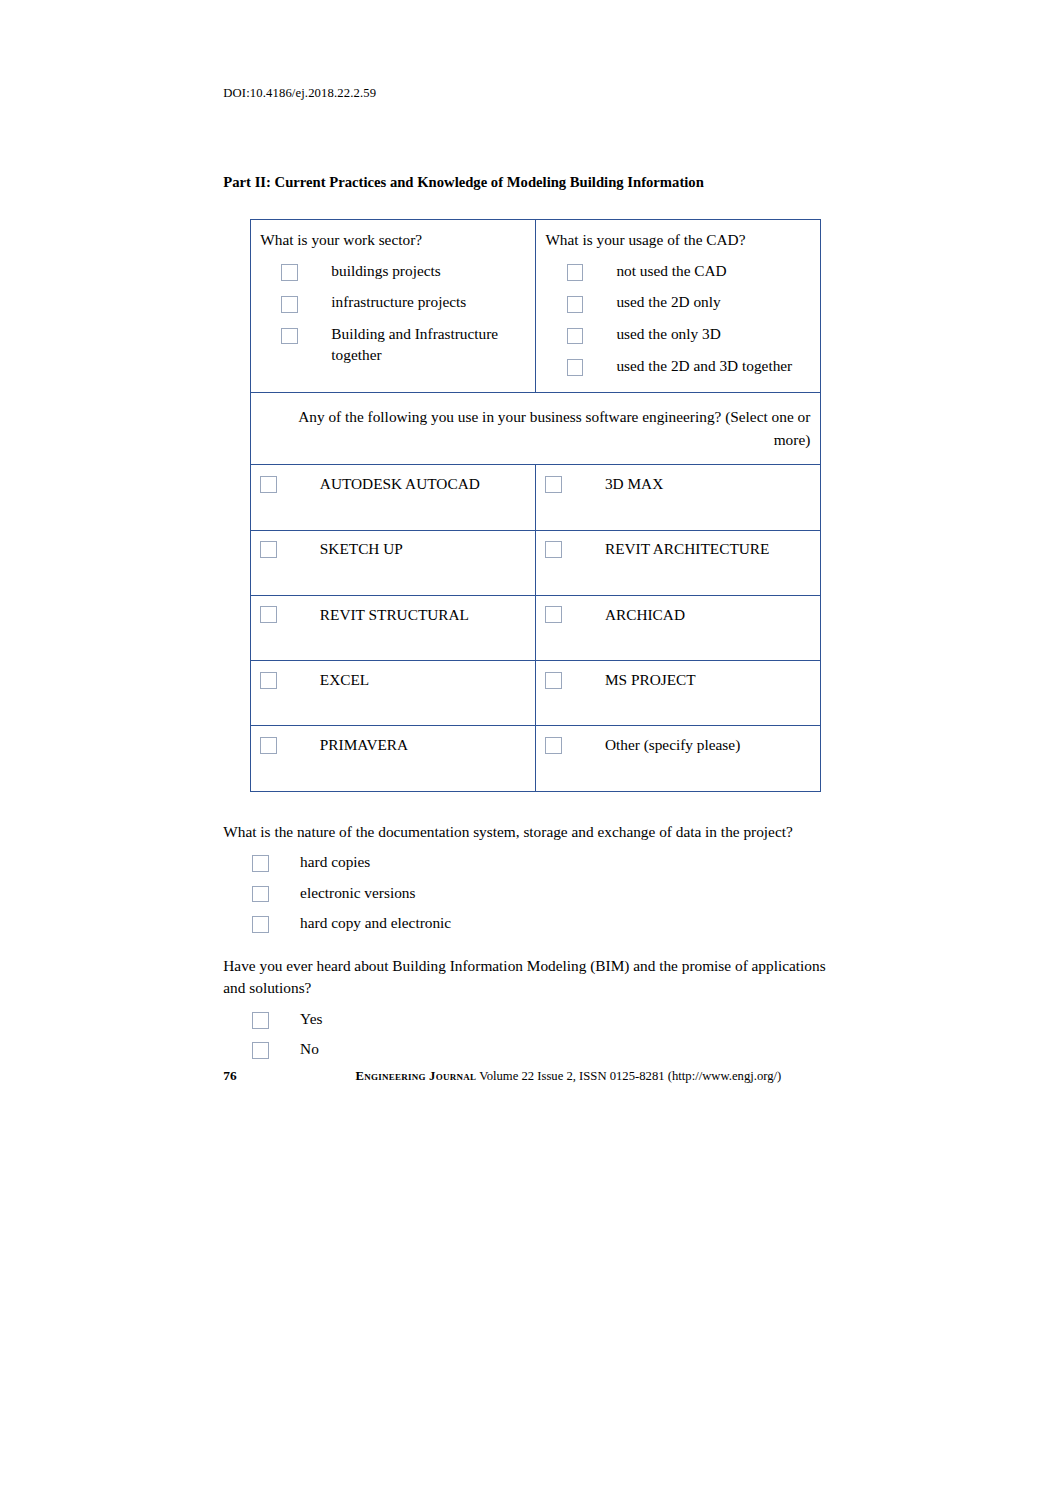DOI:10.4186/ej.2018.22.2.59
Part II: Current Practices and Knowledge of Modeling Building Information
| What is your work sector? buildings projects infrastructure projects Building and Infrastructure together | What is your usage of the CAD? not used the CAD used the 2D only used the only 3D used the 2D and 3D together |
| Any of the following you use in your business software engineering? (Select one or more) |
| AUTODESK AUTOCAD | 3D MAX |
| SKETCH UP | REVIT ARCHITECTURE |
| REVIT STRUCTURAL | ARCHICAD |
| EXCEL | MS PROJECT |
| PRIMAVERA | Other (specify please) |
What is the nature of the documentation system, storage and exchange of data in the project?
hard copies
electronic versions
hard copy and electronic
Have you ever heard about Building Information Modeling (BIM) and the promise of applications and solutions?
Yes
No
76 Engineering Journal Volume 22 Issue 2, ISSN 0125-8281 (http://www.engj.org/)